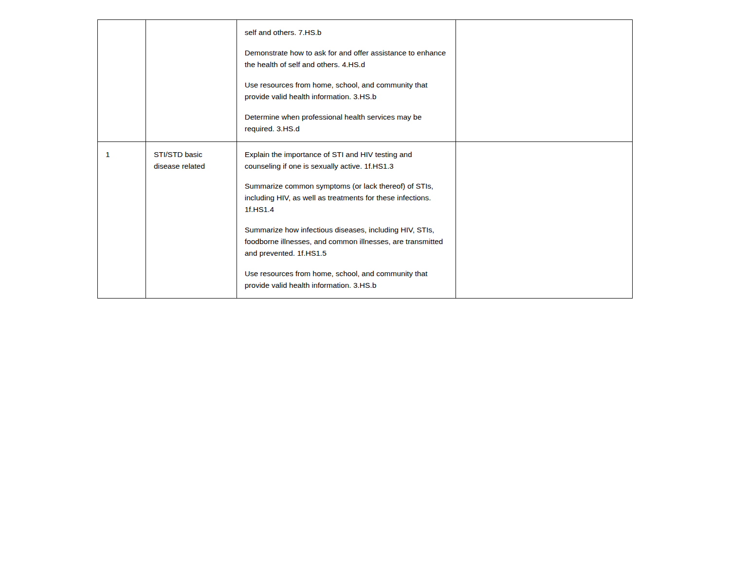| | | self and others. 7.HS.b Demonstrate how to ask for and offer assistance to enhance the health of self and others. 4.HS.d Use resources from home, school, and community that provide valid health information. 3.HS.b Determine when professional health services may be required. 3.HS.d | |
| 1 | STI/STD basic disease related | Explain the importance of STI and HIV testing and counseling if one is sexually active. 1f.HS1.3 Summarize common symptoms (or lack thereof) of STIs, including HIV, as well as treatments for these infections. 1f.HS1.4 Summarize how infectious diseases, including HIV, STIs, foodborne illnesses, and common illnesses, are transmitted and prevented. 1f.HS1.5 Use resources from home, school, and community that provide valid health information. 3.HS.b | |